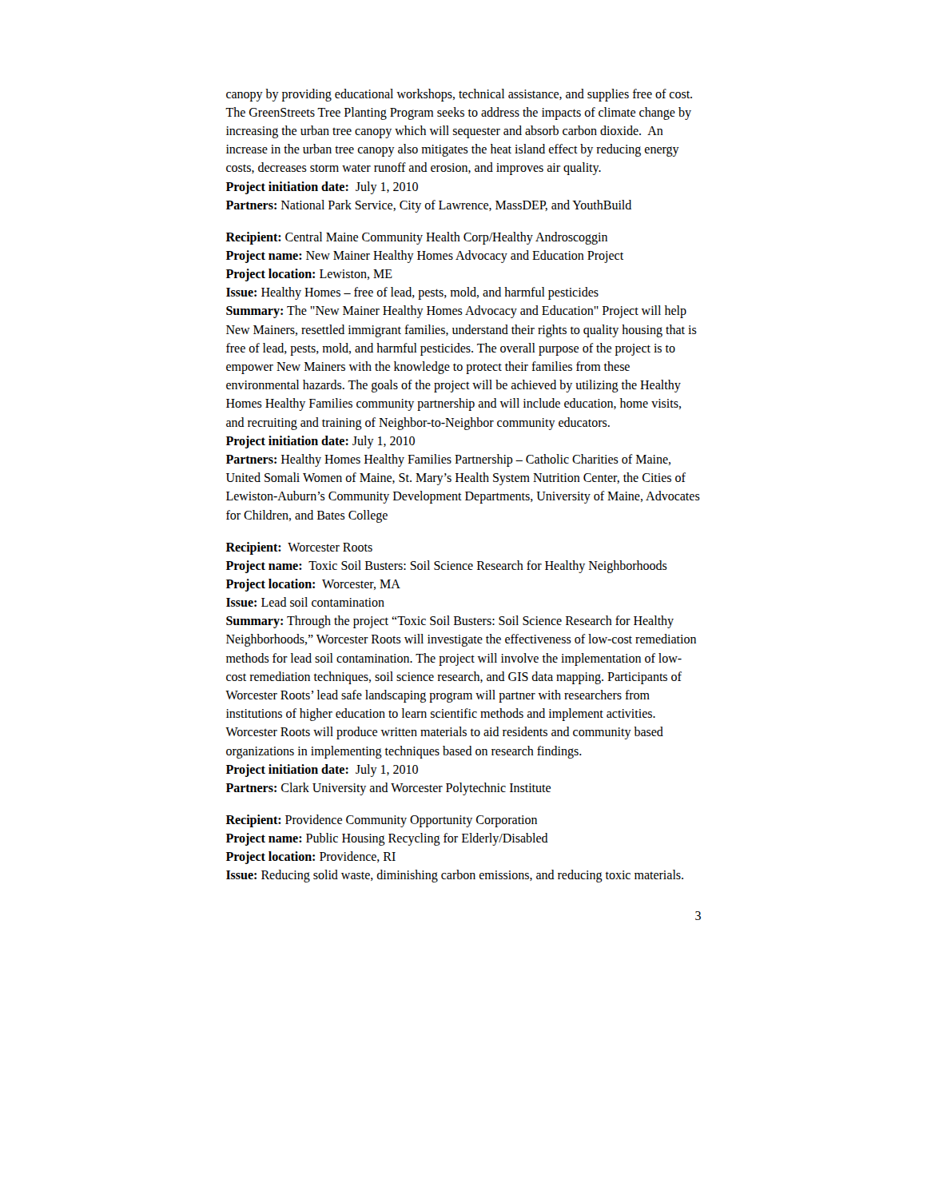canopy by providing educational workshops, technical assistance, and supplies free of cost. The GreenStreets Tree Planting Program seeks to address the impacts of climate change by increasing the urban tree canopy which will sequester and absorb carbon dioxide. An increase in the urban tree canopy also mitigates the heat island effect by reducing energy costs, decreases storm water runoff and erosion, and improves air quality.
Project initiation date: July 1, 2010
Partners: National Park Service, City of Lawrence, MassDEP, and YouthBuild
Recipient: Central Maine Community Health Corp/Healthy Androscoggin
Project name: New Mainer Healthy Homes Advocacy and Education Project
Project location: Lewiston, ME
Issue: Healthy Homes – free of lead, pests, mold, and harmful pesticides
Summary: The "New Mainer Healthy Homes Advocacy and Education" Project will help New Mainers, resettled immigrant families, understand their rights to quality housing that is free of lead, pests, mold, and harmful pesticides. The overall purpose of the project is to empower New Mainers with the knowledge to protect their families from these environmental hazards. The goals of the project will be achieved by utilizing the Healthy Homes Healthy Families community partnership and will include education, home visits, and recruiting and training of Neighbor-to-Neighbor community educators.
Project initiation date: July 1, 2010
Partners: Healthy Homes Healthy Families Partnership – Catholic Charities of Maine, United Somali Women of Maine, St. Mary’s Health System Nutrition Center, the Cities of Lewiston-Auburn’s Community Development Departments, University of Maine, Advocates for Children, and Bates College
Recipient: Worcester Roots
Project name: Toxic Soil Busters: Soil Science Research for Healthy Neighborhoods
Project location: Worcester, MA
Issue: Lead soil contamination
Summary: Through the project “Toxic Soil Busters: Soil Science Research for Healthy Neighborhoods,” Worcester Roots will investigate the effectiveness of low-cost remediation methods for lead soil contamination. The project will involve the implementation of low-cost remediation techniques, soil science research, and GIS data mapping. Participants of Worcester Roots’ lead safe landscaping program will partner with researchers from institutions of higher education to learn scientific methods and implement activities. Worcester Roots will produce written materials to aid residents and community based organizations in implementing techniques based on research findings.
Project initiation date: July 1, 2010
Partners: Clark University and Worcester Polytechnic Institute
Recipient: Providence Community Opportunity Corporation
Project name: Public Housing Recycling for Elderly/Disabled
Project location: Providence, RI
Issue: Reducing solid waste, diminishing carbon emissions, and reducing toxic materials.
3